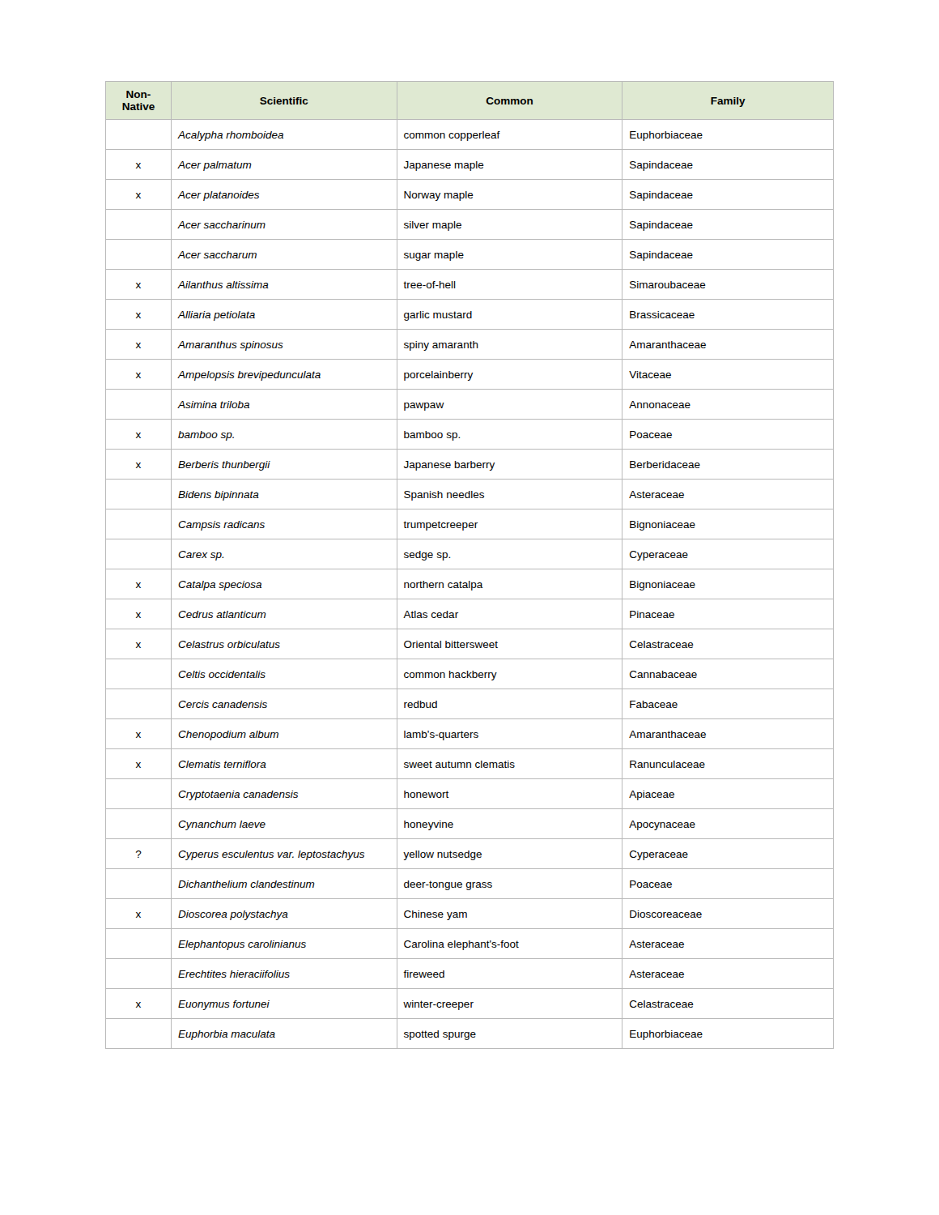| Non- Native | Scientific | Common | Family |
| --- | --- | --- | --- |
| | Acalypha rhomboidea | common copperleaf | Euphorbiaceae |
| x | Acer palmatum | Japanese maple | Sapindaceae |
| x | Acer platanoides | Norway maple | Sapindaceae |
| | Acer saccharinum | silver maple | Sapindaceae |
| | Acer saccharum | sugar maple | Sapindaceae |
| x | Ailanthus altissima | tree-of-hell | Simaroubaceae |
| x | Alliaria petiolata | garlic mustard | Brassicaceae |
| x | Amaranthus spinosus | spiny amaranth | Amaranthaceae |
| x | Ampelopsis brevipedunculata | porcelainberry | Vitaceae |
| | Asimina triloba | pawpaw | Annonaceae |
| x | bamboo sp. | bamboo sp. | Poaceae |
| x | Berberis thunbergii | Japanese barberry | Berberidaceae |
| | Bidens bipinnata | Spanish needles | Asteraceae |
| | Campsis radicans | trumpetcreeper | Bignoniaceae |
| | Carex sp. | sedge sp. | Cyperaceae |
| x | Catalpa speciosa | northern catalpa | Bignoniaceae |
| x | Cedrus atlanticum | Atlas cedar | Pinaceae |
| x | Celastrus orbiculatus | Oriental bittersweet | Celastraceae |
| | Celtis occidentalis | common hackberry | Cannabaceae |
| | Cercis canadensis | redbud | Fabaceae |
| x | Chenopodium album | lamb's-quarters | Amaranthaceae |
| x | Clematis terniflora | sweet autumn clematis | Ranunculaceae |
| | Cryptotaenia canadensis | honewort | Apiaceae |
| | Cynanchum laeve | honeyvine | Apocynaceae |
| ? | Cyperus esculentus var. leptostachyus | yellow nutsedge | Cyperaceae |
| | Dichanthelium clandestinum | deer-tongue grass | Poaceae |
| x | Dioscorea polystachya | Chinese yam | Dioscoreaceae |
| | Elephantopus carolinianus | Carolina elephant's-foot | Asteraceae |
| | Erechtites hieraciifolius | fireweed | Asteraceae |
| x | Euonymus fortunei | winter-creeper | Celastraceae |
| | Euphorbia maculata | spotted spurge | Euphorbiaceae |